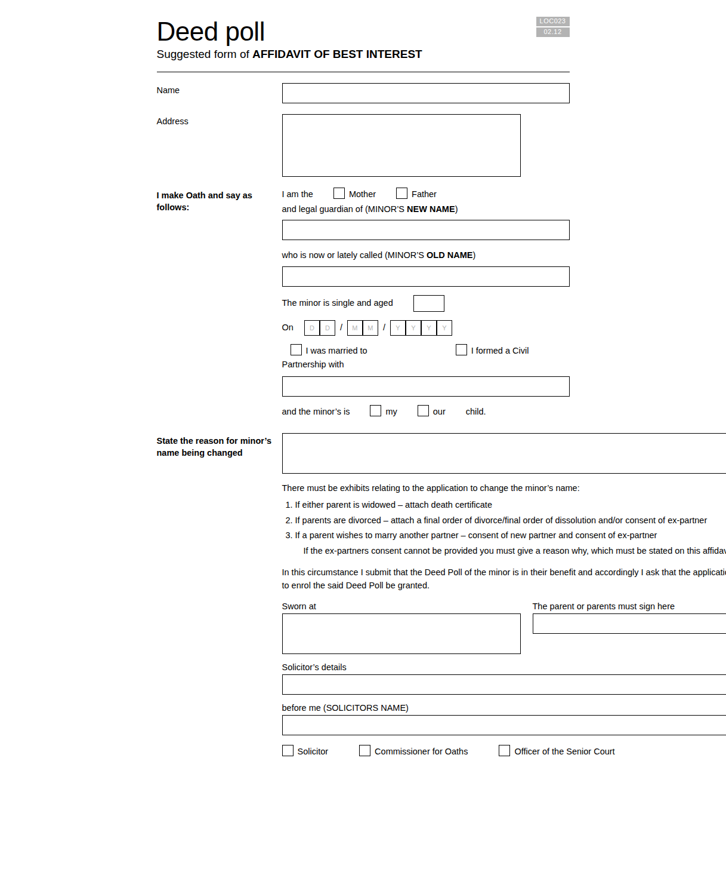LOC023 02.12
Deed poll
Suggested form of AFFIDAVIT OF BEST INTEREST
Name
Address
I make Oath and say as follows:
I am the Mother Father
and legal guardian of (MINOR’S NEW NAME)
who is now or lately called (MINOR’S OLD NAME)
The minor is single and aged
On DD / MM / YYYY
I was married to I formed a Civil Partnership with
and the minor’s is my our child.
State the reason for minor’s name being changed
There must be exhibits relating to the application to change the minor’s name:
If either parent is widowed – attach death certificate
If parents are divorced – attach a final order of divorce/final order of dissolution and/or consent of ex-partner
If a parent wishes to marry another partner – consent of new partner and consent of ex-partner
If the ex-partners consent cannot be provided you must give a reason why, which must be stated on this affidavit.
In this circumstance I submit that the Deed Poll of the minor is in their benefit and accordingly I ask that the application to enrol the said Deed Poll be granted.
Sworn at
The parent or parents must sign here
Solicitor’s details
before me (SOLICITORS NAME)
Solicitor Commissioner for Oaths Officer of the Senior Court